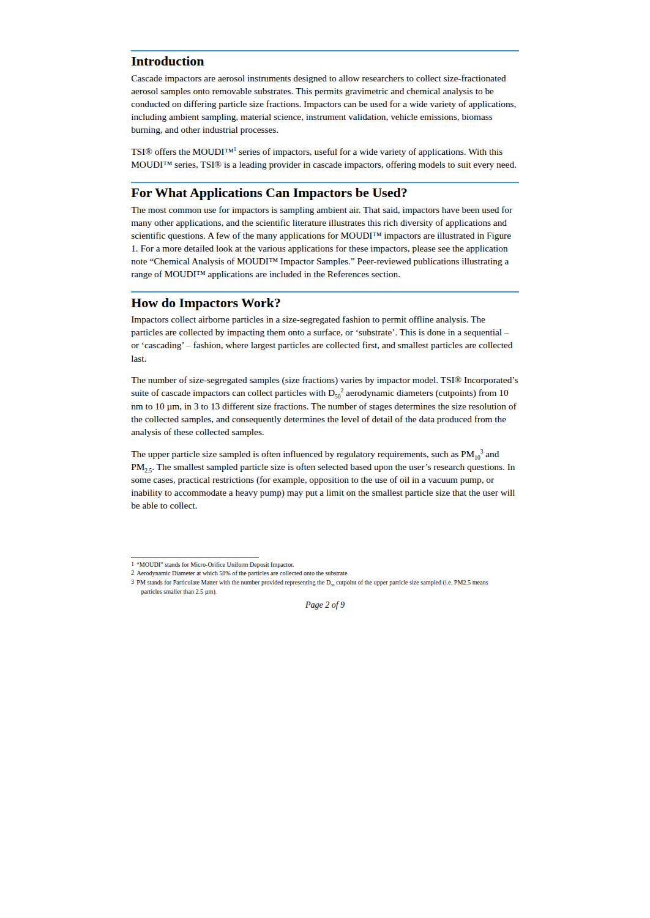Introduction
Cascade impactors are aerosol instruments designed to allow researchers to collect size-fractionated aerosol samples onto removable substrates. This permits gravimetric and chemical analysis to be conducted on differing particle size fractions. Impactors can be used for a wide variety of applications, including ambient sampling, material science, instrument validation, vehicle emissions, biomass burning, and other industrial processes.
TSI® offers the MOUDI™1 series of impactors, useful for a wide variety of applications. With this MOUDI™ series, TSI® is a leading provider in cascade impactors, offering models to suit every need.
For What Applications Can Impactors be Used?
The most common use for impactors is sampling ambient air. That said, impactors have been used for many other applications, and the scientific literature illustrates this rich diversity of applications and scientific questions. A few of the many applications for MOUDI™ impactors are illustrated in Figure 1. For a more detailed look at the various applications for these impactors, please see the application note “Chemical Analysis of MOUDI™ Impactor Samples.” Peer-reviewed publications illustrating a range of MOUDI™ applications are included in the References section.
How do Impactors Work?
Impactors collect airborne particles in a size-segregated fashion to permit offline analysis. The particles are collected by impacting them onto a surface, or ‘substrate’. This is done in a sequential – or ‘cascading’ – fashion, where largest particles are collected first, and smallest particles are collected last.
The number of size-segregated samples (size fractions) varies by impactor model. TSI® Incorporated’s suite of cascade impactors can collect particles with D502 aerodynamic diameters (cutpoints) from 10 nm to 10 µm, in 3 to 13 different size fractions. The number of stages determines the size resolution of the collected samples, and consequently determines the level of detail of the data produced from the analysis of these collected samples.
The upper particle size sampled is often influenced by regulatory requirements, such as PM103 and PM2.5. The smallest sampled particle size is often selected based upon the user’s research questions. In some cases, practical restrictions (for example, opposition to the use of oil in a vacuum pump, or inability to accommodate a heavy pump) may put a limit on the smallest particle size that the user will be able to collect.
1“MOUDI” stands for Micro-Orifice Uniform Deposit Impactor.
2 Aerodynamic Diameter at which 50% of the particles are collected onto the substrate.
3 PM stands for Particulate Matter with the number provided representing the D50 cutpoint of the upper particle size sampled (i.e. PM2.5 means
particles smaller than 2.5 µm).
Page 2 of 9